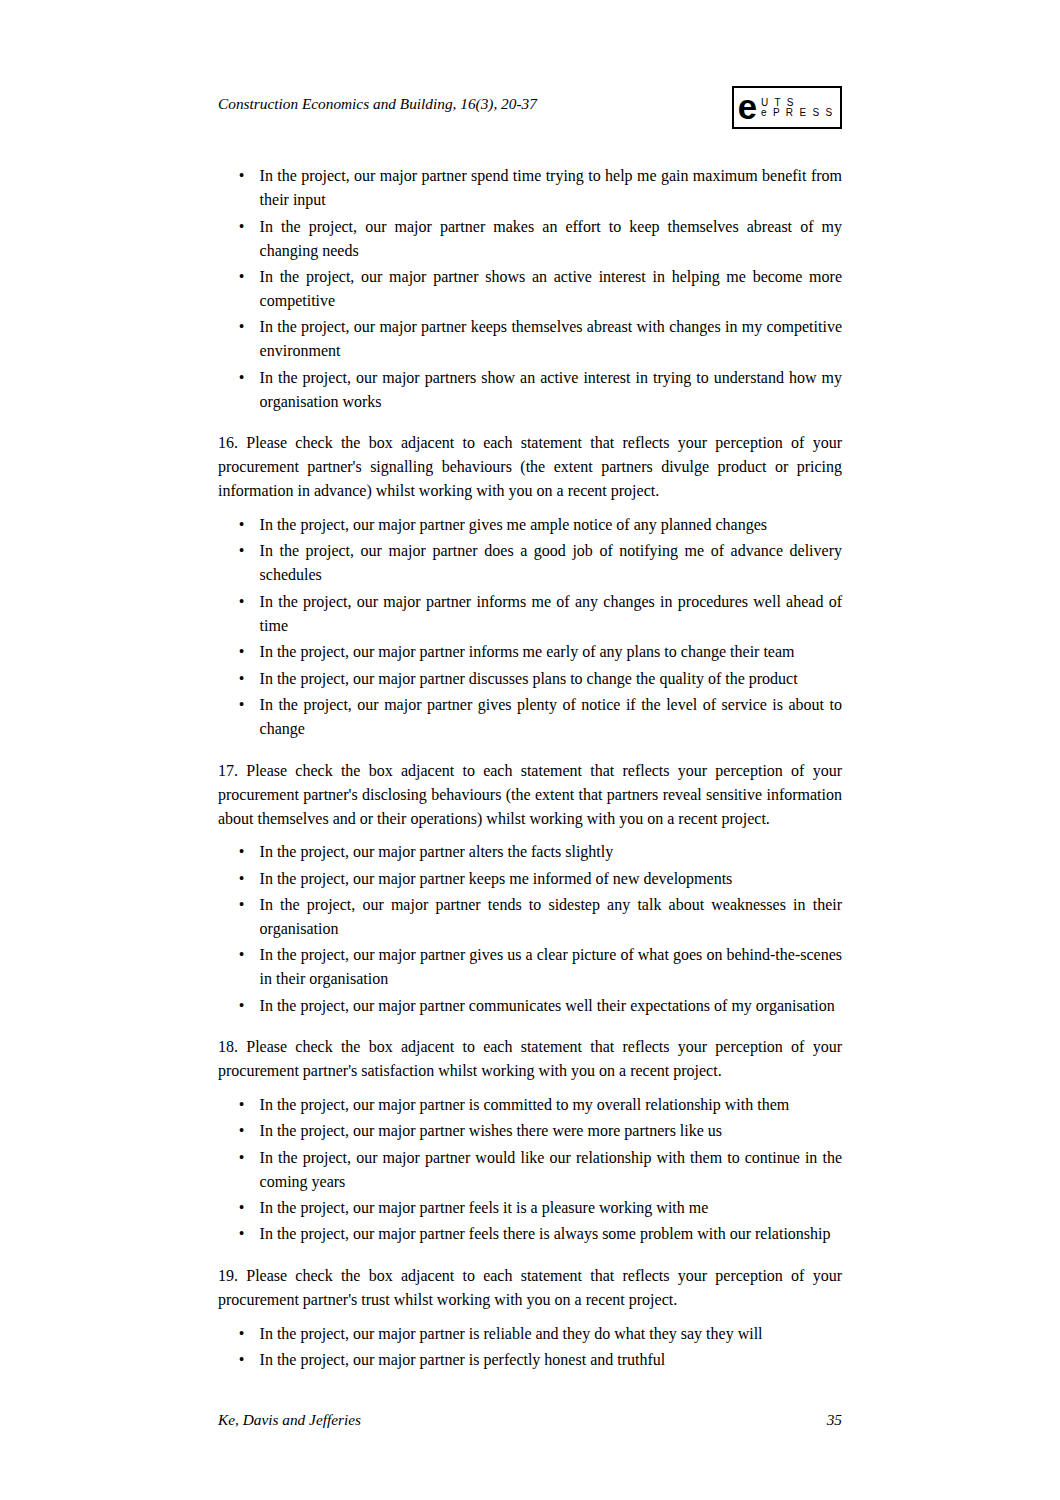Construction Economics and Building, 16(3), 20-37
e U T S e P R E S S
In the project, our major partner spend time trying to help me gain maximum benefit from their input
In the project, our major partner makes an effort to keep themselves abreast of my changing needs
In the project, our major partner shows an active interest in helping me become more competitive
In the project, our major partner keeps themselves abreast with changes in my competitive environment
In the project, our major partners show an active interest in trying to understand how my organisation works
16. Please check the box adjacent to each statement that reflects your perception of your procurement partner's signalling behaviours (the extent partners divulge product or pricing information in advance) whilst working with you on a recent project.
In the project, our major partner gives me ample notice of any planned changes
In the project, our major partner does a good job of notifying me of advance delivery schedules
In the project, our major partner informs me of any changes in procedures well ahead of time
In the project, our major partner informs me early of any plans to change their team
In the project, our major partner discusses plans to change the quality of the product
In the project, our major partner gives plenty of notice if the level of service is about to change
17. Please check the box adjacent to each statement that reflects your perception of your procurement partner's disclosing behaviours (the extent that partners reveal sensitive information about themselves and or their operations) whilst working with you on a recent project.
In the project, our major partner alters the facts slightly
In the project, our major partner keeps me informed of new developments
In the project, our major partner tends to sidestep any talk about weaknesses in their organisation
In the project, our major partner gives us a clear picture of what goes on behind-the-scenes in their organisation
In the project, our major partner communicates well their expectations of my organisation
18. Please check the box adjacent to each statement that reflects your perception of your procurement partner's satisfaction whilst working with you on a recent project.
In the project, our major partner is committed to my overall relationship with them
In the project, our major partner wishes there were more partners like us
In the project, our major partner would like our relationship with them to continue in the coming years
In the project, our major partner feels it is a pleasure working with me
In the project, our major partner feels there is always some problem with our relationship
19. Please check the box adjacent to each statement that reflects your perception of your procurement partner's trust whilst working with you on a recent project.
In the project, our major partner is reliable and they do what they say they will
In the project, our major partner is perfectly honest and truthful
Ke, Davis and Jefferies
35